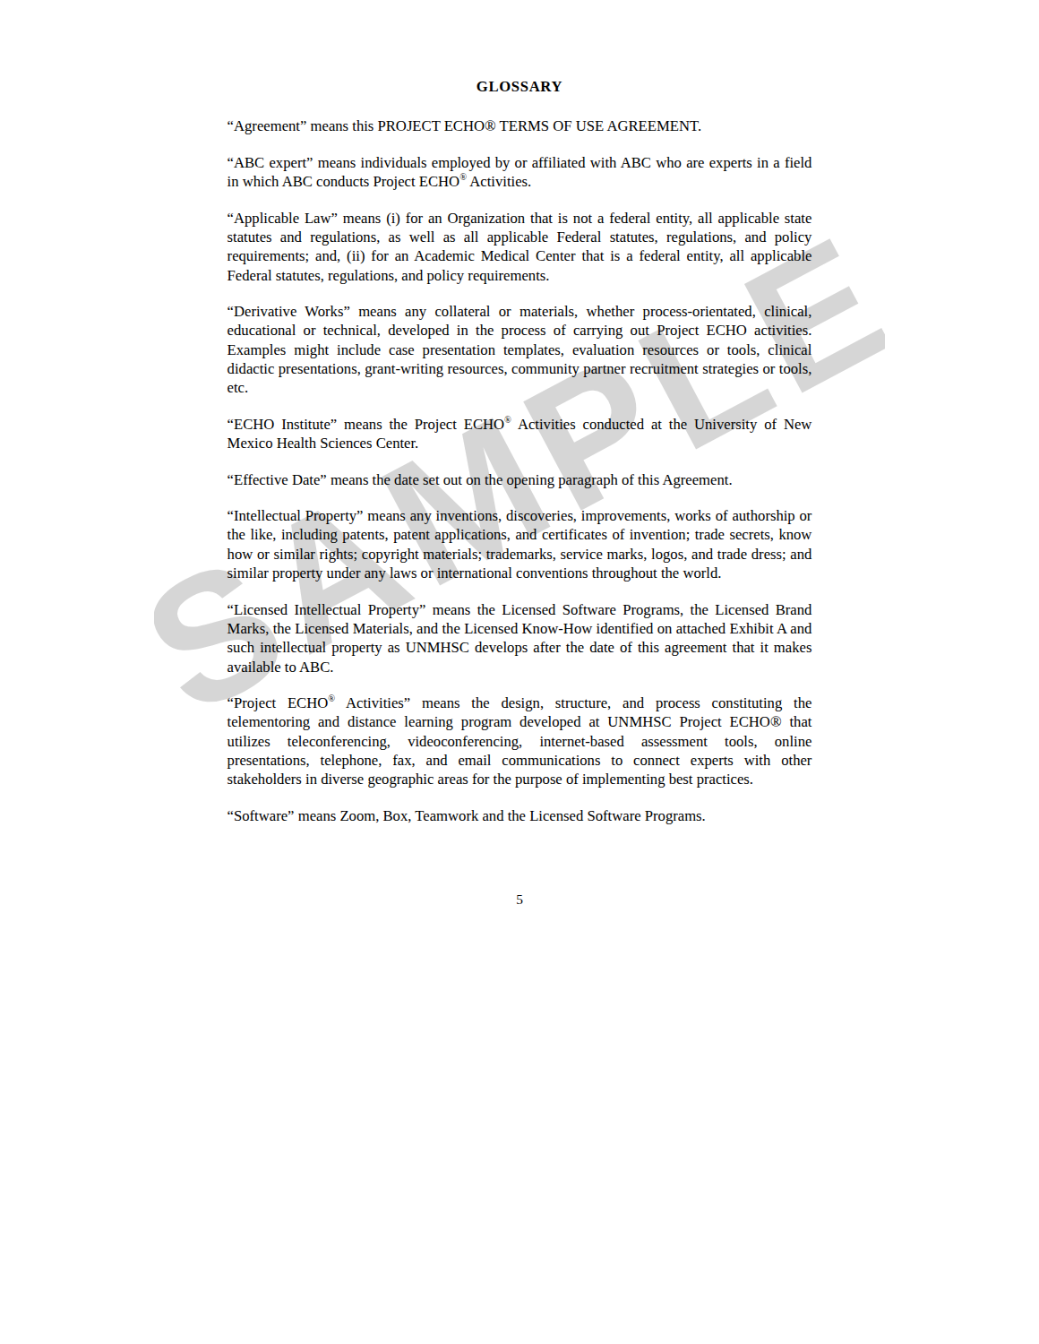SAMPLE
GLOSSARY
“Agreement” means this PROJECT ECHO® TERMS OF USE AGREEMENT.
“ABC expert” means individuals employed by or affiliated with ABC who are experts in a field in which ABC conducts Project ECHO® Activities.
“Applicable Law” means (i) for an Organization that is not a federal entity, all applicable state statutes and regulations, as well as all applicable Federal statutes, regulations, and policy requirements; and, (ii) for an Academic Medical Center that is a federal entity, all applicable Federal statutes, regulations, and policy requirements.
“Derivative Works” means any collateral or materials, whether process-orientated, clinical, educational or technical, developed in the process of carrying out Project ECHO activities. Examples might include case presentation templates, evaluation resources or tools, clinical didactic presentations, grant-writing resources, community partner recruitment strategies or tools, etc.
“ECHO Institute” means the Project ECHO® Activities conducted at the University of New Mexico Health Sciences Center.
“Effective Date” means the date set out on the opening paragraph of this Agreement.
“Intellectual Property” means any inventions, discoveries, improvements, works of authorship or the like, including patents, patent applications, and certificates of invention; trade secrets, know how or similar rights; copyright materials; trademarks, service marks, logos, and trade dress; and similar property under any laws or international conventions throughout the world.
“Licensed Intellectual Property” means the Licensed Software Programs, the Licensed Brand Marks, the Licensed Materials, and the Licensed Know-How identified on attached Exhibit A and such intellectual property as UNMHSC develops after the date of this agreement that it makes available to ABC.
“Project ECHO® Activities” means the design, structure, and process constituting the telementoring and distance learning program developed at UNMHSC Project ECHO® that utilizes teleconferencing, videoconferencing, internet-based assessment tools, online presentations, telephone, fax, and email communications to connect experts with other stakeholders in diverse geographic areas for the purpose of implementing best practices.
“Software” means Zoom, Box, Teamwork and the Licensed Software Programs.
5